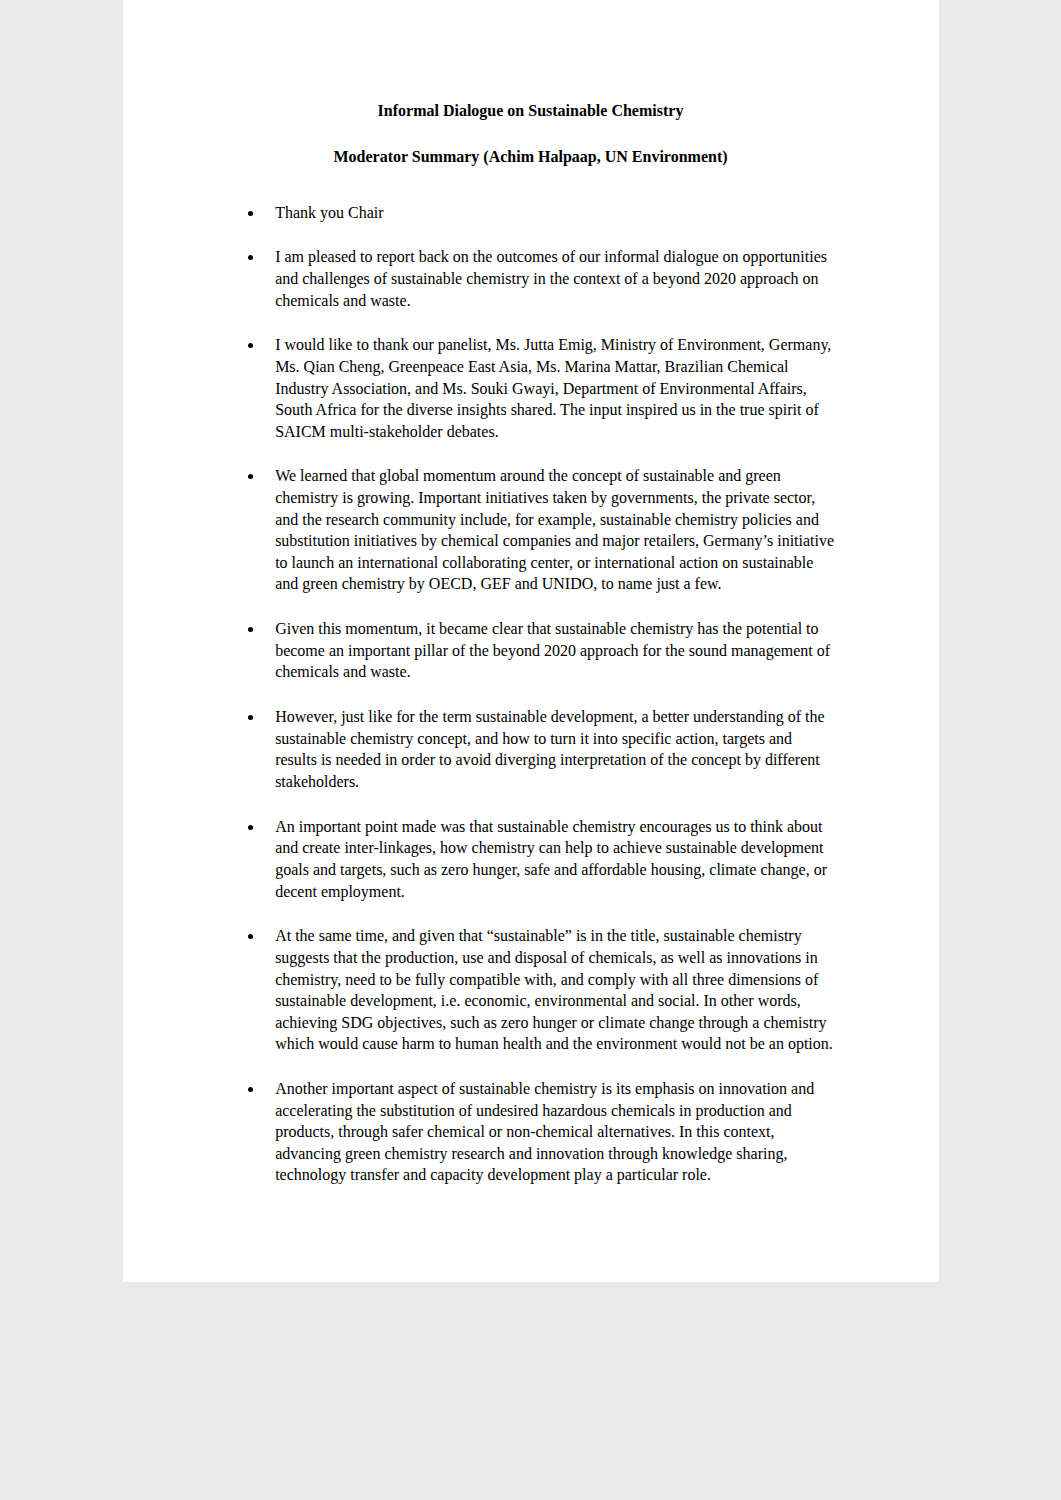Informal Dialogue on Sustainable Chemistry
Moderator Summary (Achim Halpaap, UN Environment)
Thank you Chair
I am pleased to report back on the outcomes of our informal dialogue on opportunities and challenges of sustainable chemistry in the context of a beyond 2020 approach on chemicals and waste.
I would like to thank our panelist, Ms. Jutta Emig, Ministry of Environment, Germany, Ms. Qian Cheng, Greenpeace East Asia, Ms. Marina Mattar, Brazilian Chemical Industry Association, and Ms. Souki Gwayi, Department of Environmental Affairs, South Africa for the diverse insights shared. The input inspired us in the true spirit of SAICM multi-stakeholder debates.
We learned that global momentum around the concept of sustainable and green chemistry is growing. Important initiatives taken by governments, the private sector, and the research community include, for example, sustainable chemistry policies and substitution initiatives by chemical companies and major retailers, Germany’s initiative to launch an international collaborating center, or international action on sustainable and green chemistry by OECD, GEF and UNIDO, to name just a few.
Given this momentum, it became clear that sustainable chemistry has the potential to become an important pillar of the beyond 2020 approach for the sound management of chemicals and waste.
However, just like for the term sustainable development, a better understanding of the sustainable chemistry concept, and how to turn it into specific action, targets and results is needed in order to avoid diverging interpretation of the concept by different stakeholders.
An important point made was that sustainable chemistry encourages us to think about and create inter-linkages, how chemistry can help to achieve sustainable development goals and targets, such as zero hunger, safe and affordable housing, climate change, or decent employment.
At the same time, and given that “sustainable” is in the title, sustainable chemistry suggests that the production, use and disposal of chemicals, as well as innovations in chemistry, need to be fully compatible with, and comply with all three dimensions of sustainable development, i.e. economic, environmental and social. In other words, achieving SDG objectives, such as zero hunger or climate change through a chemistry which would cause harm to human health and the environment would not be an option.
Another important aspect of sustainable chemistry is its emphasis on innovation and accelerating the substitution of undesired hazardous chemicals in production and products, through safer chemical or non-chemical alternatives. In this context, advancing green chemistry research and innovation through knowledge sharing, technology transfer and capacity development play a particular role.